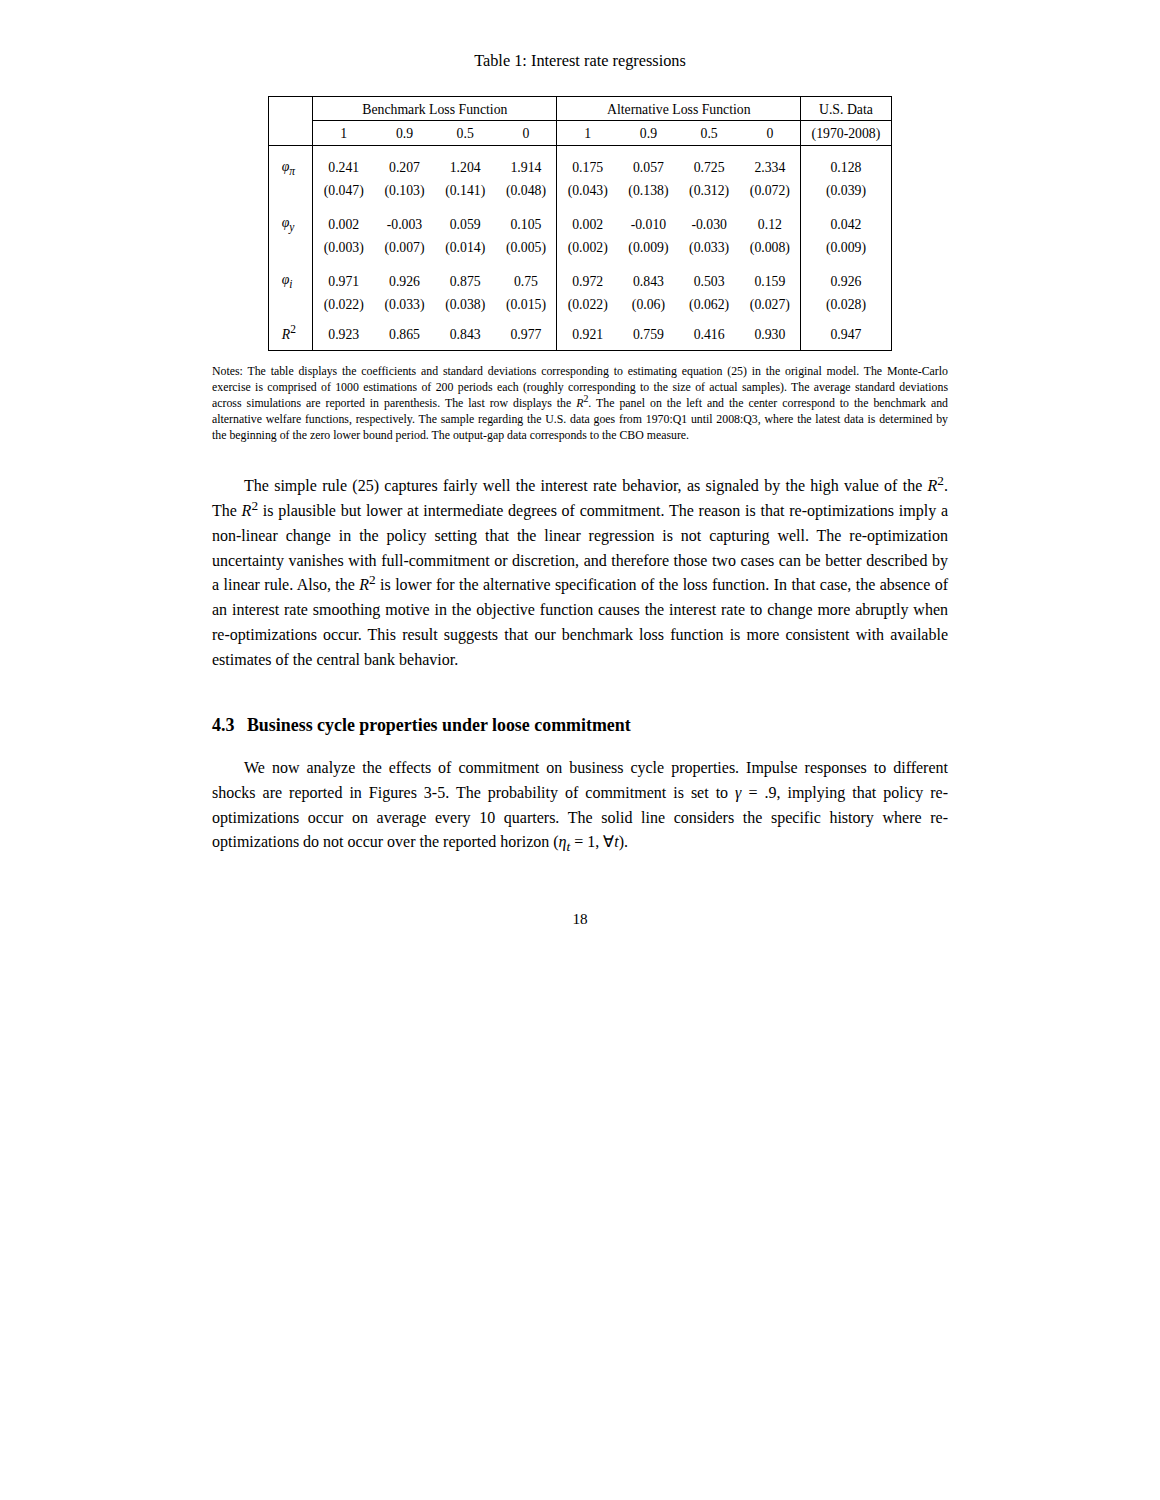Table 1: Interest rate regressions
| | Benchmark Loss Function | Alternative Loss Function | U.S. Data |
| | 1 | 0.9 | 0.5 | 0 | 1 | 0.9 | 0.5 | 0 | (1970-2008) |
| φ π | 0.241 | 0.207 | 1.204 | 1.914 | 0.175 | 0.057 | 0.725 | 2.334 | 0.128 |
| | (0.047) | (0.103) | (0.141) | (0.048) | (0.043) | (0.138) | (0.312) | (0.072) | (0.039) |
| φ y | 0.002 | -0.003 | 0.059 | 0.105 | 0.002 | -0.010 | -0.030 | 0.12 | 0.042 |
| | (0.003) | (0.007) | (0.014) | (0.005) | (0.002) | (0.009) | (0.033) | (0.008) | (0.009) |
| φ i | 0.971 | 0.926 | 0.875 | 0.75 | 0.972 | 0.843 | 0.503 | 0.159 | 0.926 |
| | (0.022) | (0.033) | (0.038) | (0.015) | (0.022) | (0.06) | (0.062) | (0.027) | (0.028) |
| R 2 | 0.923 | 0.865 | 0.843 | 0.977 | 0.921 | 0.759 | 0.416 | 0.930 | 0.947 |
Notes: The table displays the coefficients and standard deviations corresponding to estimating equation (25) in the original model. The Monte-Carlo exercise is comprised of 1000 estimations of 200 periods each (roughly corresponding to the size of actual samples). The average standard deviations across simulations are reported in parenthesis. The last row displays the R2. The panel on the left and the center correspond to the benchmark and alternative welfare functions, respectively. The sample regarding the U.S. data goes from 1970:Q1 until 2008:Q3, where the latest data is determined by the beginning of the zero lower bound period. The output-gap data corresponds to the CBO measure.
The simple rule (25) captures fairly well the interest rate behavior, as signaled by the high value of the R2. The R2 is plausible but lower at intermediate degrees of commitment. The reason is that re-optimizations imply a non-linear change in the policy setting that the linear regression is not capturing well. The re-optimization uncertainty vanishes with full-commitment or discretion, and therefore those two cases can be better described by a linear rule. Also, the R2 is lower for the alternative specification of the loss function. In that case, the absence of an interest rate smoothing motive in the objective function causes the interest rate to change more abruptly when re-optimizations occur. This result suggests that our benchmark loss function is more consistent with available estimates of the central bank behavior.
4.3 Business cycle properties under loose commitment
We now analyze the effects of commitment on business cycle properties. Impulse responses to different shocks are reported in Figures 3-5. The probability of commitment is set to γ = .9, implying that policy re-optimizations occur on average every 10 quarters. The solid line considers the specific history where re-optimizations do not occur over the reported horizon (ηt = 1, ∀t).
18